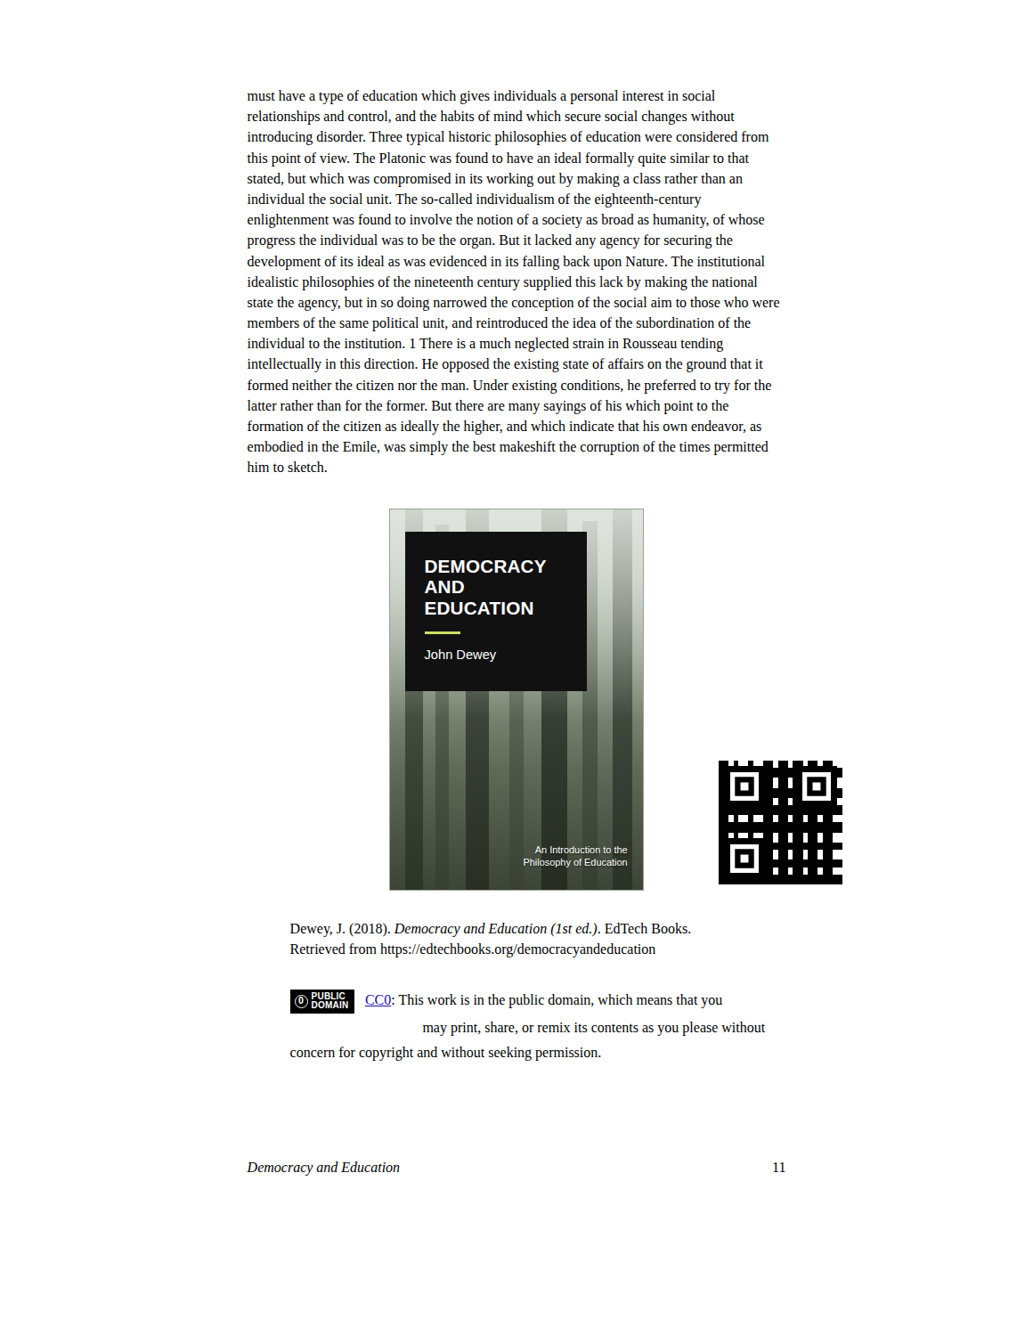must have a type of education which gives individuals a personal interest in social relationships and control, and the habits of mind which secure social changes without introducing disorder. Three typical historic philosophies of education were considered from this point of view. The Platonic was found to have an ideal formally quite similar to that stated, but which was compromised in its working out by making a class rather than an individual the social unit. The so-called individualism of the eighteenth-century enlightenment was found to involve the notion of a society as broad as humanity, of whose progress the individual was to be the organ. But it lacked any agency for securing the development of its ideal as was evidenced in its falling back upon Nature. The institutional idealistic philosophies of the nineteenth century supplied this lack by making the national state the agency, but in so doing narrowed the conception of the social aim to those who were members of the same political unit, and reintroduced the idea of the subordination of the individual to the institution. 1 There is a much neglected strain in Rousseau tending intellectually in this direction. He opposed the existing state of affairs on the ground that it formed neither the citizen nor the man. Under existing conditions, he preferred to try for the latter rather than for the former. But there are many sayings of his which point to the formation of the citizen as ideally the higher, and which indicate that his own endeavor, as embodied in the Emile, was simply the best makeshift the corruption of the times permitted him to sketch.
DEMOCRACY
AND
EDUCATION
John Dewey
An Introduction to the
Philosophy of Education
Dewey, J. (2018). Democracy and Education (1st ed.). EdTech Books. Retrieved from https://edtechbooks.org/democracyandeducation
0 PUBLIC
DOMAIN CC0: This work is in the public domain, which means that you
may print, share, or remix its contents as you please without
concern for copyright and without seeking permission.
Democracy and Education 11